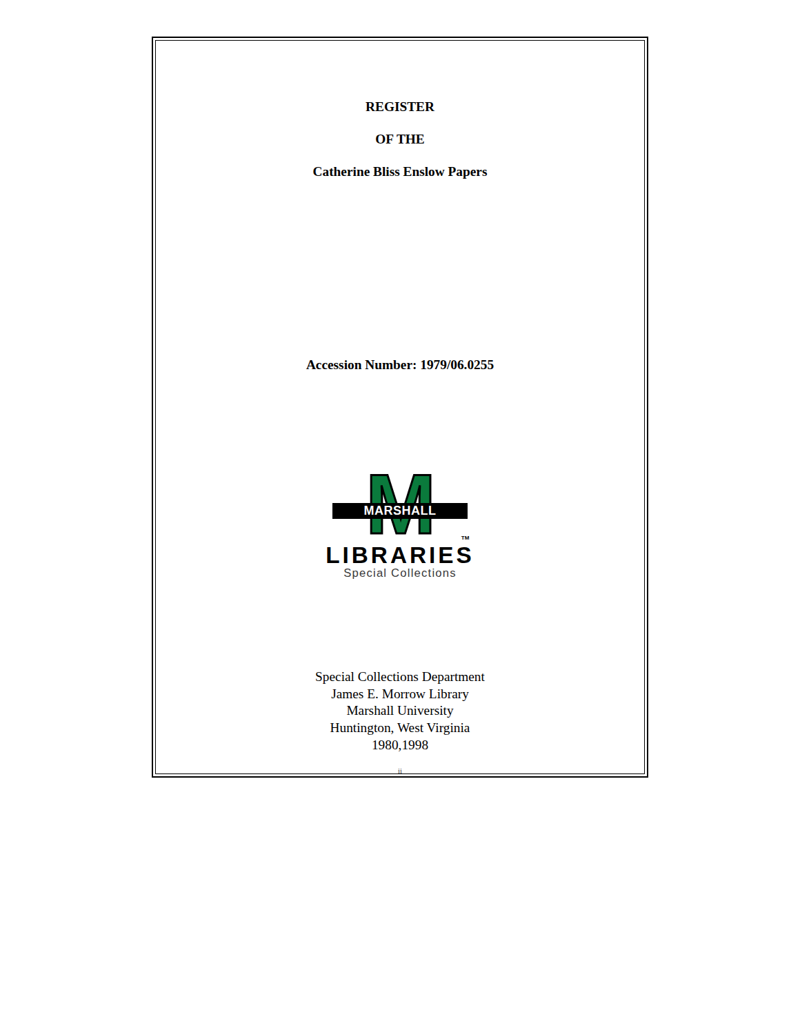REGISTER
OF THE
Catherine Bliss Enslow Papers
Accession Number: 1979/06.0255
M
MARSHALL
TM
LIBRARIES
Special Collections
Special Collections Department
James E. Morrow Library
Marshall University
Huntington, West Virginia
1980,1998
ii